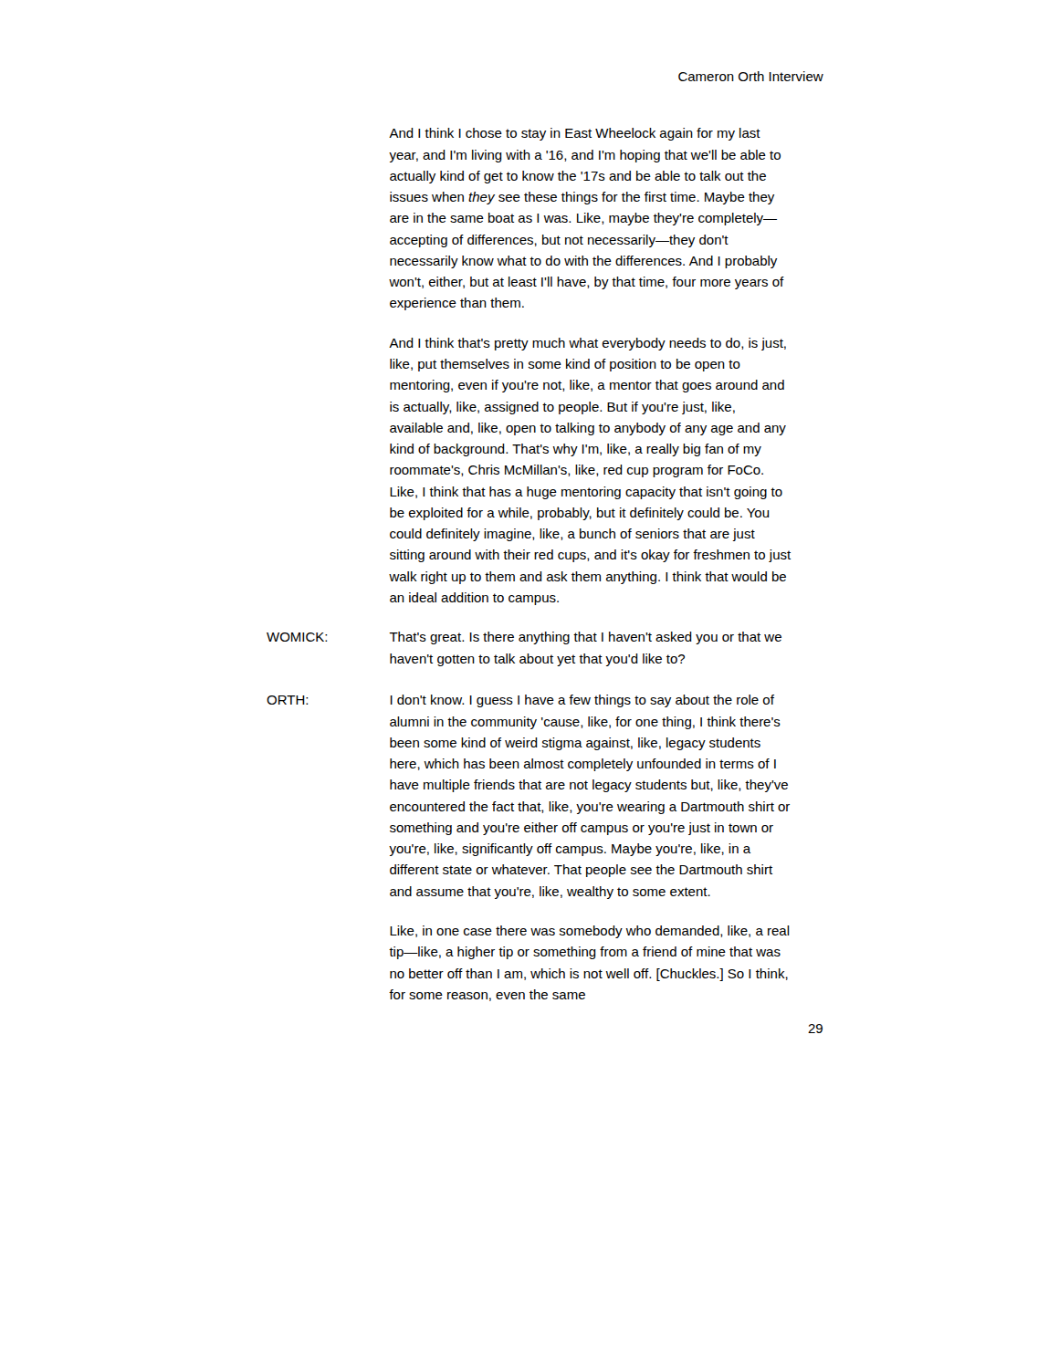Cameron Orth Interview
And I think I chose to stay in East Wheelock again for my last year, and I'm living with a '16, and I'm hoping that we'll be able to actually kind of get to know the '17s and be able to talk out the issues when they see these things for the first time. Maybe they are in the same boat as I was. Like, maybe they're completely—accepting of differences, but not necessarily—they don't necessarily know what to do with the differences. And I probably won't, either, but at least I'll have, by that time, four more years of experience than them.
And I think that's pretty much what everybody needs to do, is just, like, put themselves in some kind of position to be open to mentoring, even if you're not, like, a mentor that goes around and is actually, like, assigned to people. But if you're just, like, available and, like, open to talking to anybody of any age and any kind of background. That's why I'm, like, a really big fan of my roommate's, Chris McMillan's, like, red cup program for FoCo. Like, I think that has a huge mentoring capacity that isn't going to be exploited for a while, probably, but it definitely could be. You could definitely imagine, like, a bunch of seniors that are just sitting around with their red cups, and it's okay for freshmen to just walk right up to them and ask them anything. I think that would be an ideal addition to campus.
WOMICK:
That's great. Is there anything that I haven't asked you or that we haven't gotten to talk about yet that you'd like to?
ORTH:
I don't know. I guess I have a few things to say about the role of alumni in the community 'cause, like, for one thing, I think there's been some kind of weird stigma against, like, legacy students here, which has been almost completely unfounded in terms of I have multiple friends that are not legacy students but, like, they've encountered the fact that, like, you're wearing a Dartmouth shirt or something and you're either off campus or you're just in town or you're, like, significantly off campus. Maybe you're, like, in a different state or whatever. That people see the Dartmouth shirt and assume that you're, like, wealthy to some extent.
Like, in one case there was somebody who demanded, like, a real tip—like, a higher tip or something from a friend of mine that was no better off than I am, which is not well off. [Chuckles.] So I think, for some reason, even the same
29